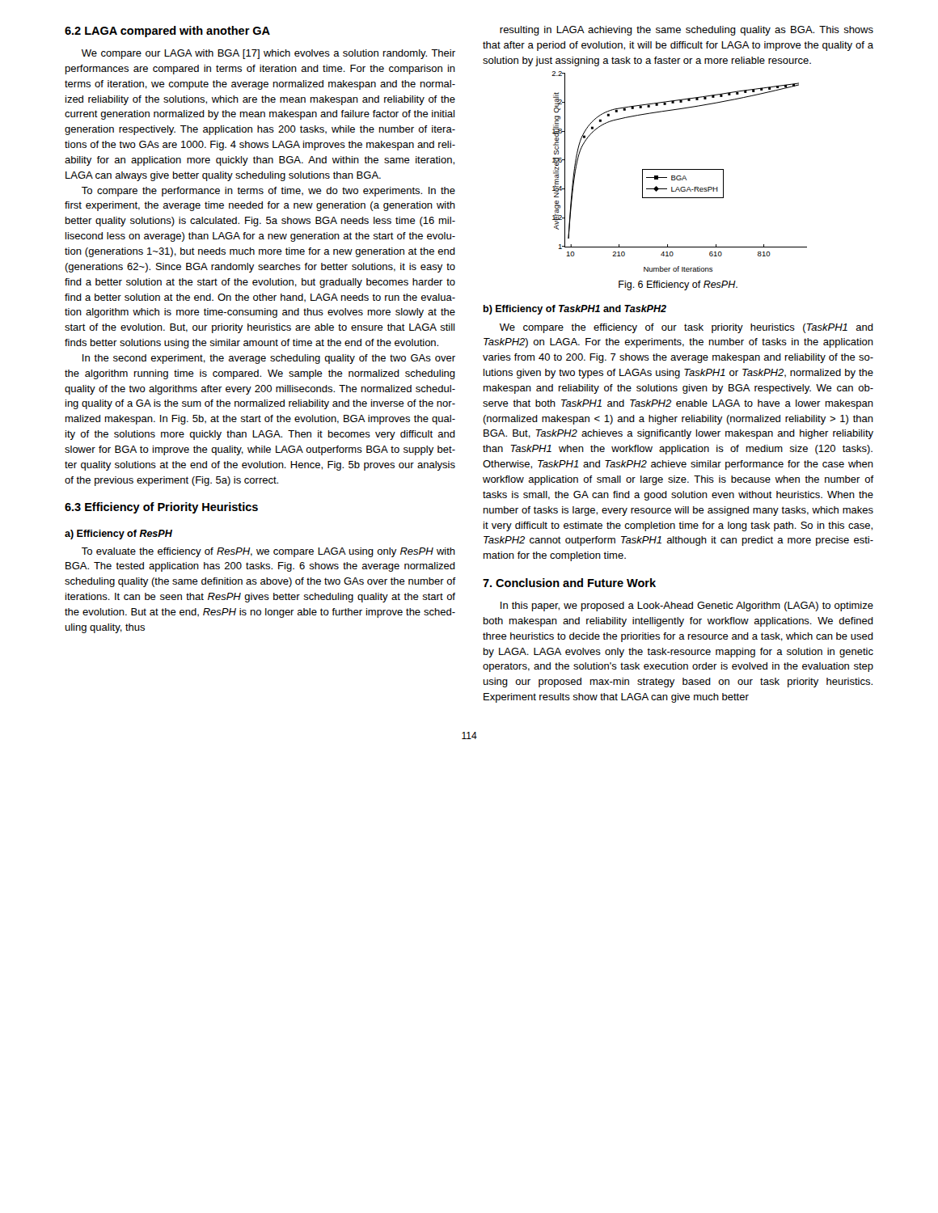6.2 LAGA compared with another GA
We compare our LAGA with BGA [17] which evolves a solution randomly. Their performances are compared in terms of iteration and time. For the comparison in terms of iteration, we compute the average normalized makespan and the normalized reliability of the solutions, which are the mean makespan and reliability of the current generation normalized by the mean makespan and failure factor of the initial generation respectively. The application has 200 tasks, while the number of iterations of the two GAs are 1000. Fig. 4 shows LAGA improves the makespan and reliability for an application more quickly than BGA. And within the same iteration, LAGA can always give better quality scheduling solutions than BGA.
To compare the performance in terms of time, we do two experiments. In the first experiment, the average time needed for a new generation (a generation with better quality solutions) is calculated. Fig. 5a shows BGA needs less time (16 millisecond less on average) than LAGA for a new generation at the start of the evolution (generations 1~31), but needs much more time for a new generation at the end (generations 62~). Since BGA randomly searches for better solutions, it is easy to find a better solution at the start of the evolution, but gradually becomes harder to find a better solution at the end. On the other hand, LAGA needs to run the evaluation algorithm which is more time-consuming and thus evolves more slowly at the start of the evolution. But, our priority heuristics are able to ensure that LAGA still finds better solutions using the similar amount of time at the end of the evolution.
In the second experiment, the average scheduling quality of the two GAs over the algorithm running time is compared. We sample the normalized scheduling quality of the two algorithms after every 200 milliseconds. The normalized scheduling quality of a GA is the sum of the normalized reliability and the inverse of the normalized makespan. In Fig. 5b, at the start of the evolution, BGA improves the quality of the solutions more quickly than LAGA. Then it becomes very difficult and slower for BGA to improve the quality, while LAGA outperforms BGA to supply better quality solutions at the end of the evolution. Hence, Fig. 5b proves our analysis of the previous experiment (Fig. 5a) is correct.
6.3 Efficiency of Priority Heuristics
a) Efficiency of ResPH
To evaluate the efficiency of ResPH, we compare LAGA using only ResPH with BGA. The tested application has 200 tasks. Fig. 6 shows the average normalized scheduling quality (the same definition as above) of the two GAs over the number of iterations. It can be seen that ResPH gives better scheduling quality at the start of the evolution. But at the end, ResPH is no longer able to further improve the scheduling quality, thus
resulting in LAGA achieving the same scheduling quality as BGA. This shows that after a period of evolution, it will be difficult for LAGA to improve the quality of a solution by just assigning a task to a faster or a more reliable resource.
Average Normalized Scheduling Qualit
2.2 2 1.8 1.6 1.4 1.2 1 10 210 410 610 810
BGA
LAGA-ResPH
Number of Iterations
Fig. 6 Efficiency of ResPH.
b) Efficiency of TaskPH1 and TaskPH2
We compare the efficiency of our task priority heuristics (TaskPH1 and TaskPH2) on LAGA. For the experiments, the number of tasks in the application varies from 40 to 200. Fig. 7 shows the average makespan and reliability of the solutions given by two types of LAGAs using TaskPH1 or TaskPH2, normalized by the makespan and reliability of the solutions given by BGA respectively. We can observe that both TaskPH1 and TaskPH2 enable LAGA to have a lower makespan (normalized makespan < 1) and a higher reliability (normalized reliability > 1) than BGA. But, TaskPH2 achieves a significantly lower makespan and higher reliability than TaskPH1 when the workflow application is of medium size (120 tasks). Otherwise, TaskPH1 and TaskPH2 achieve similar performance for the case when workflow application of small or large size. This is because when the number of tasks is small, the GA can find a good solution even without heuristics. When the number of tasks is large, every resource will be assigned many tasks, which makes it very difficult to estimate the completion time for a long task path. So in this case, TaskPH2 cannot outperform TaskPH1 although it can predict a more precise estimation for the completion time.
7. Conclusion and Future Work
In this paper, we proposed a Look-Ahead Genetic Algorithm (LAGA) to optimize both makespan and reliability intelligently for workflow applications. We defined three heuristics to decide the priorities for a resource and a task, which can be used by LAGA. LAGA evolves only the task-resource mapping for a solution in genetic operators, and the solution's task execution order is evolved in the evaluation step using our proposed max-min strategy based on our task priority heuristics. Experiment results show that LAGA can give much better
114